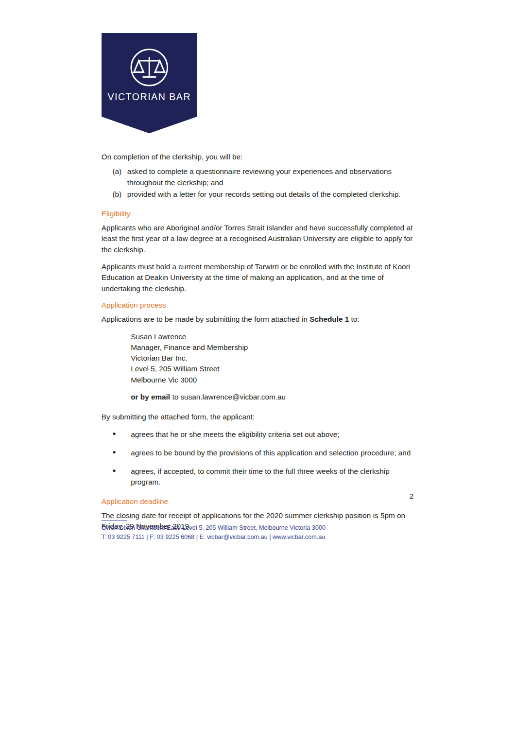VICTORIAN BAR
On completion of the clerkship, you will be:
(a) asked to complete a questionnaire reviewing your experiences and observations throughout the clerkship; and
(b) provided with a letter for your records setting out details of the completed clerkship.
Eligibility
Applicants who are Aboriginal and/or Torres Strait Islander and have successfully completed at least the first year of a law degree at a recognised Australian University are eligible to apply for the clerkship.
Applicants must hold a current membership of Tarwirri or be enrolled with the Institute of Koori Education at Deakin University at the time of making an application, and at the time of undertaking the clerkship.
Application process
Applications are to be made by submitting the form attached in Schedule 1 to:
Susan Lawrence
Manager, Finance and Membership
Victorian Bar Inc.
Level 5, 205 William Street
Melbourne Vic 3000
or by email to susan.lawrence@vicbar.com.au
By submitting the attached form, the applicant:
agrees that he or she meets the eligibility criteria set out above;
agrees to be bound by the provisions of this application and selection procedure; and
agrees, if accepted, to commit their time to the full three weeks of the clerkship program.
Application deadline
The closing date for receipt of applications for the 2020 summer clerkship position is 5pm on Friday, 29 November 2019.
2
Owen Dixon Chambers East, Level 5, 205 William Street, Melbourne Victoria 3000
T: 03 9225 7111 | F: 03 9225 6068 | E: vicbar@vicbar.com.au | www.vicbar.com.au